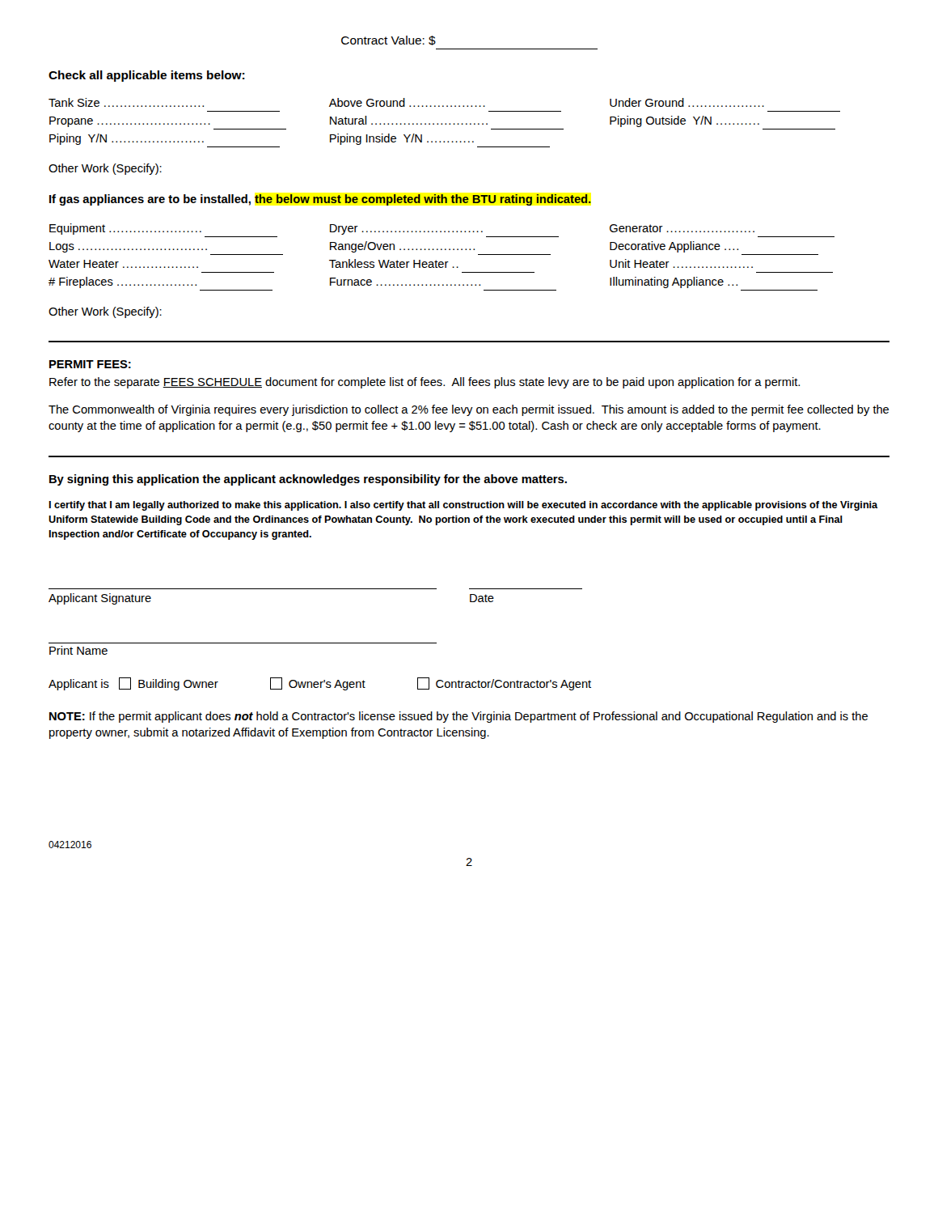Contract Value: $
Check all applicable items below:
| Tank Size ......................... | Above Ground ................... | Under Ground ................... |
| Propane ............................ | Natural ............................. | Piping Outside Y/N ........... |
| Piping Y/N ....................... | Piping Inside Y/N ............ | |
Other Work (Specify):
If gas appliances are to be installed, the below must be completed with the BTU rating indicated.
| Equipment ....................... | Dryer .............................. | Generator ...................... |
| Logs ................................ | Range/Oven ................... | Decorative Appliance .... |
| Water Heater ................... | Tankless Water Heater .. | Unit Heater .................... |
| # Fireplaces .................... | Furnace .......................... | Illuminating Appliance ... |
Other Work (Specify):
PERMIT FEES:
Refer to the separate FEES SCHEDULE document for complete list of fees. All fees plus state levy are to be paid upon application for a permit.
The Commonwealth of Virginia requires every jurisdiction to collect a 2% fee levy on each permit issued. This amount is added to the permit fee collected by the county at the time of application for a permit (e.g., $50 permit fee + $1.00 levy = $51.00 total). Cash or check are only acceptable forms of payment.
By signing this application the applicant acknowledges responsibility for the above matters.
I certify that I am legally authorized to make this application. I also certify that all construction will be executed in accordance with the applicable provisions of the Virginia Uniform Statewide Building Code and the Ordinances of Powhatan County. No portion of the work executed under this permit will be used or occupied until a Final Inspection and/or Certificate of Occupancy is granted.
Applicant Signature
Date
Print Name
Applicant is Building Owner Owner's Agent Contractor/Contractor's Agent
NOTE: If the permit applicant does not hold a Contractor's license issued by the Virginia Department of Professional and Occupational Regulation and is the property owner, submit a notarized Affidavit of Exemption from Contractor Licensing.
04212016
2